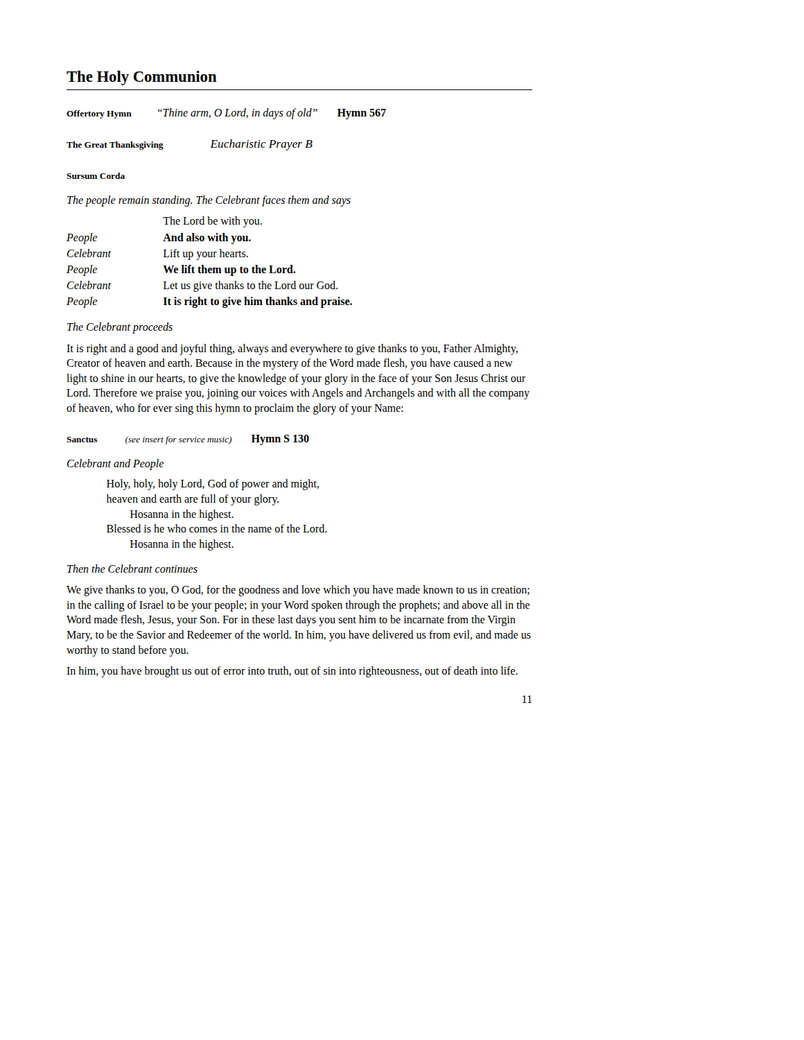The Holy Communion
Offertory Hymn “Thine arm, O Lord, in days of old” Hymn 567
The Great Thanksgiving Eucharistic Prayer B
Sursum Corda
The people remain standing. The Celebrant faces them and says
| | The Lord be with you. |
| People | And also with you. |
| Celebrant | Lift up your hearts. |
| People | We lift them up to the Lord. |
| Celebrant | Let us give thanks to the Lord our God. |
| People | It is right to give him thanks and praise. |
The Celebrant proceeds
It is right and a good and joyful thing, always and everywhere to give thanks to you, Father Almighty, Creator of heaven and earth. Because in the mystery of the Word made flesh, you have caused a new light to shine in our hearts, to give the knowledge of your glory in the face of your Son Jesus Christ our Lord. Therefore we praise you, joining our voices with Angels and Archangels and with all the company of heaven, who for ever sing this hymn to proclaim the glory of your Name:
Sanctus (see insert for service music) Hymn S 130
Celebrant and People
Holy, holy, holy Lord, God of power and might,
heaven and earth are full of your glory.
Hosanna in the highest.
Blessed is he who comes in the name of the Lord.
Hosanna in the highest.
Then the Celebrant continues
We give thanks to you, O God, for the goodness and love which you have made known to us in creation; in the calling of Israel to be your people; in your Word spoken through the prophets; and above all in the Word made flesh, Jesus, your Son. For in these last days you sent him to be incarnate from the Virgin Mary, to be the Savior and Redeemer of the world. In him, you have delivered us from evil, and made us worthy to stand before you.
In him, you have brought us out of error into truth, out of sin into righteousness, out of death into life.
11